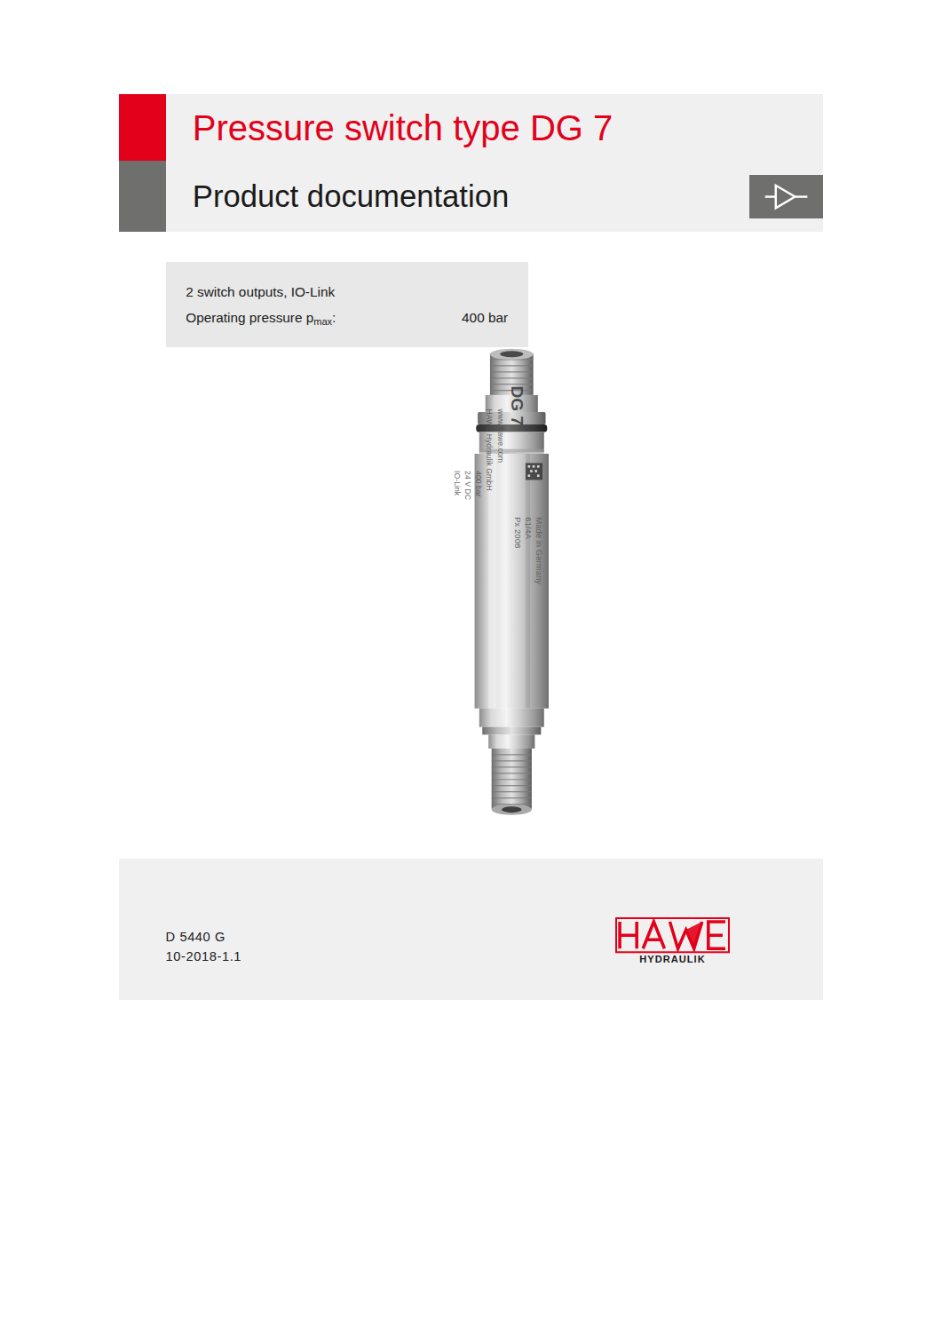Pressure switch type DG 7
Product documentation
2 switch outputs, IO-Link
Operating pressure pmax: 400 bar
Made in Germany 61/4A Px 2008 www.hawe.com HAWE Hydraulik GmbH 400 bar 24 V DC IO-Link DG 7
D 5440 G
10-2018-1.1
HYDRAULIK